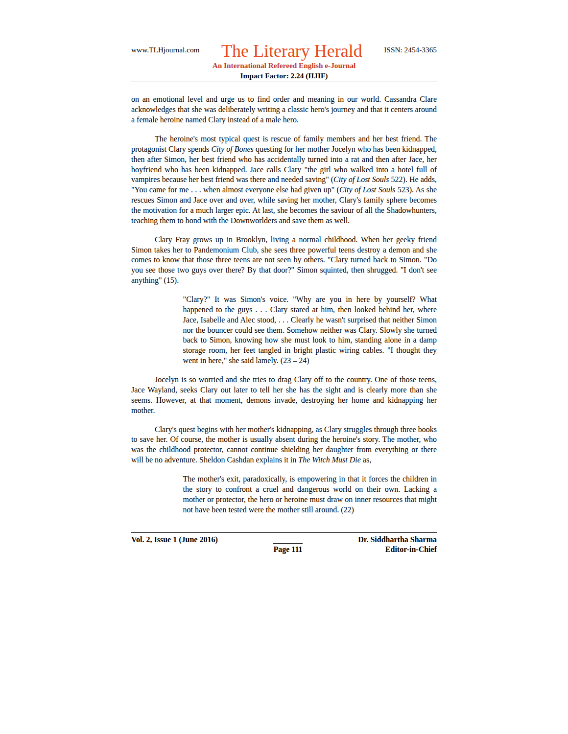www.TLHjournal.com
The Literary Herald
ISSN: 2454-3365
An International Refereed English e-Journal
Impact Factor: 2.24 (IIJIF)
on an emotional level and urge us to find order and meaning in our world. Cassandra Clare acknowledges that she was deliberately writing a classic hero's journey and that it centers around a female heroine named Clary instead of a male hero.
The heroine's most typical quest is rescue of family members and her best friend. The protagonist Clary spends City of Bones questing for her mother Jocelyn who has been kidnapped, then after Simon, her best friend who has accidentally turned into a rat and then after Jace, her boyfriend who has been kidnapped. Jace calls Clary "the girl who walked into a hotel full of vampires because her best friend was there and needed saving" (City of Lost Souls 522). He adds, "You came for me . . . when almost everyone else had given up" (City of Lost Souls 523). As she rescues Simon and Jace over and over, while saving her mother, Clary's family sphere becomes the motivation for a much larger epic. At last, she becomes the saviour of all the Shadowhunters, teaching them to bond with the Downworlders and save them as well.
Clary Fray grows up in Brooklyn, living a normal childhood. When her geeky friend Simon takes her to Pandemonium Club, she sees three powerful teens destroy a demon and she comes to know that those three teens are not seen by others. "Clary turned back to Simon. "Do you see those two guys over there? By that door?" Simon squinted, then shrugged. "I don't see anything" (15).
"Clary?" It was Simon's voice. "Why are you in here by yourself? What happened to the guys . . . Clary stared at him, then looked behind her, where Jace, Isabelle and Alec stood, . . . Clearly he wasn't surprised that neither Simon nor the bouncer could see them. Somehow neither was Clary. Slowly she turned back to Simon, knowing how she must look to him, standing alone in a damp storage room, her feet tangled in bright plastic wiring cables. "I thought they went in here," she said lamely. (23 – 24)
Jocelyn is so worried and she tries to drag Clary off to the country. One of those teens, Jace Wayland, seeks Clary out later to tell her she has the sight and is clearly more than she seems. However, at that moment, demons invade, destroying her home and kidnapping her mother.
Clary's quest begins with her mother's kidnapping, as Clary struggles through three books to save her. Of course, the mother is usually absent during the heroine's story. The mother, who was the childhood protector, cannot continue shielding her daughter from everything or there will be no adventure. Sheldon Cashdan explains it in The Witch Must Die as,
The mother's exit, paradoxically, is empowering in that it forces the children in the story to confront a cruel and dangerous world on their own. Lacking a mother or protector, the hero or heroine must draw on inner resources that might not have been tested were the mother still around. (22)
Vol. 2, Issue 1 (June 2016)
Page 111
Dr. Siddhartha Sharma
Editor-in-Chief